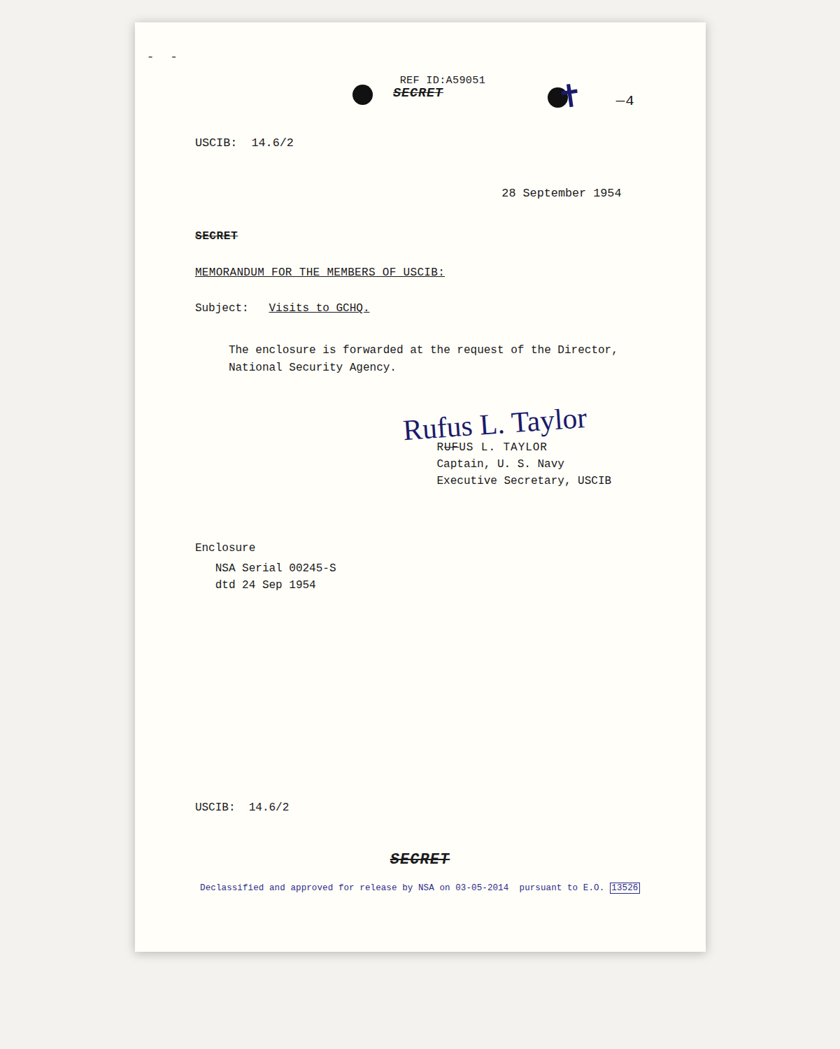- -
REF ID:A59051 SECRET ✝ —4
USCIB: 14.6/2
28 September 1954
SECRET
MEMORANDUM FOR THE MEMBERS OF USCIB:
Subject: Visits to GCHQ.
The enclosure is forwarded at the request of the Director, National Security Agency.
Rufus L. Taylor
RUFUS L. TAYLOR
Captain, U. S. Navy
Executive Secretary, USCIB
Enclosure
NSA Serial 00245-S
dtd 24 Sep 1954
USCIB: 14.6/2
SECRET
Declassified and approved for release by NSA on 03-05-2014 pursuant to E.O. 13526